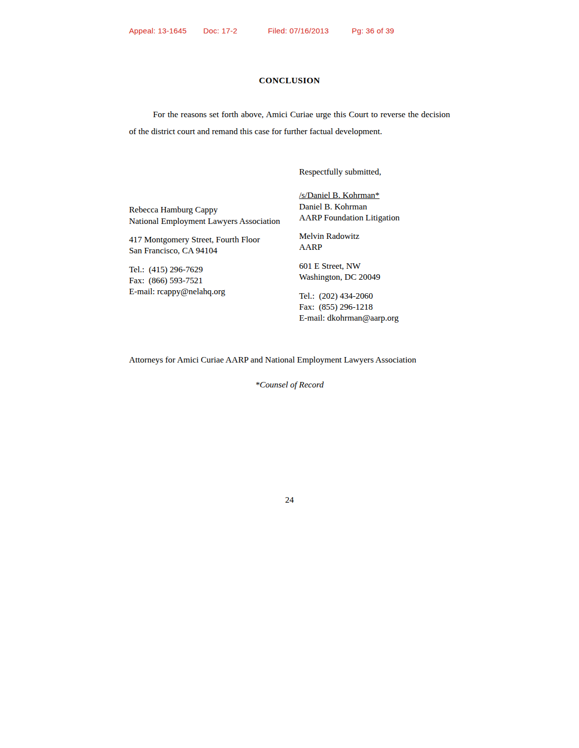Appeal: 13-1645 Doc: 17-2 Filed: 07/16/2013 Pg: 36 of 39
CONCLUSION
For the reasons set forth above, Amici Curiae urge this Court to reverse the decision of the district court and remand this case for further factual development.
Respectfully submitted,
| Rebecca Hamburg Cappy National Employment Lawyers Association 417 Montgomery Street, Fourth Floor San Francisco, CA 94104 Tel.: (415) 296-7629 Fax: (866) 593-7521 E-mail: rcappy@nelahq.org | /s/Daniel B. Kohrman* Daniel B. Kohrman AARP Foundation Litigation Melvin Radowitz AARP 601 E Street, NW Washington, DC 20049 Tel.: (202) 434-2060 Fax: (855) 296-1218 E-mail: dkohrman@aarp.org |
Attorneys for Amici Curiae AARP and National Employment Lawyers Association
*Counsel of Record
24